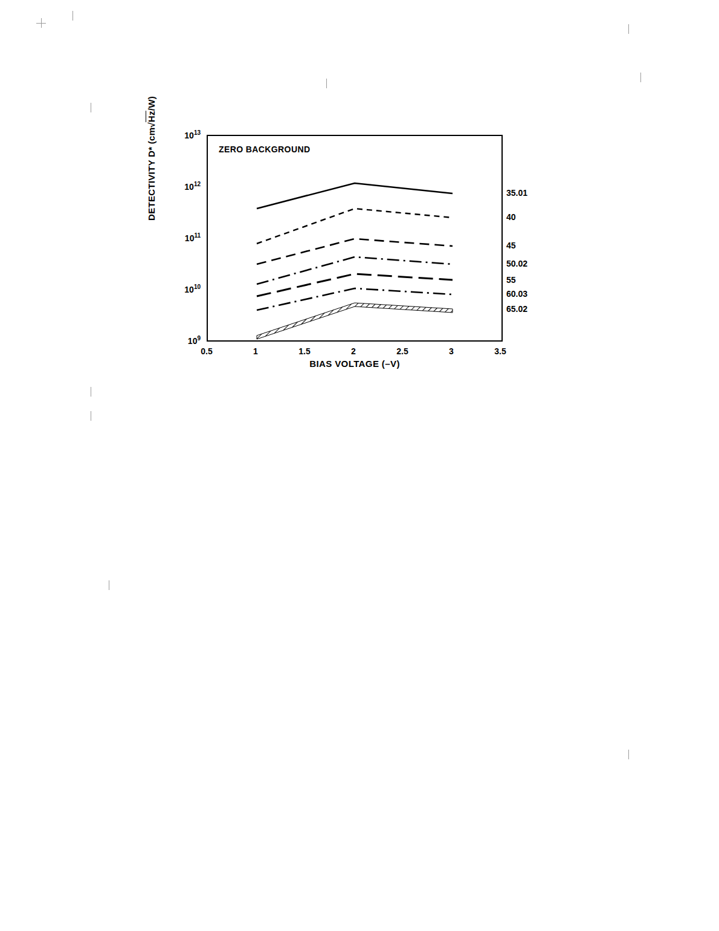DETECTIVITY D* (cm√Hz/W)
1013
1012
1011
1010
109
ZERO BACKGROUND
x mapping: 0.5V -> 0 ; 3.5V -> 486 (162 px per volt) y mapping: 1e13 -> 0 ; 1e9 -> 338 (84.5 px per decade)
35.01 40 45 50.02 55 60.03 65.02
0.5
1
1.5
2
2.5
3
3.5
BIAS VOLTAGE (–V)